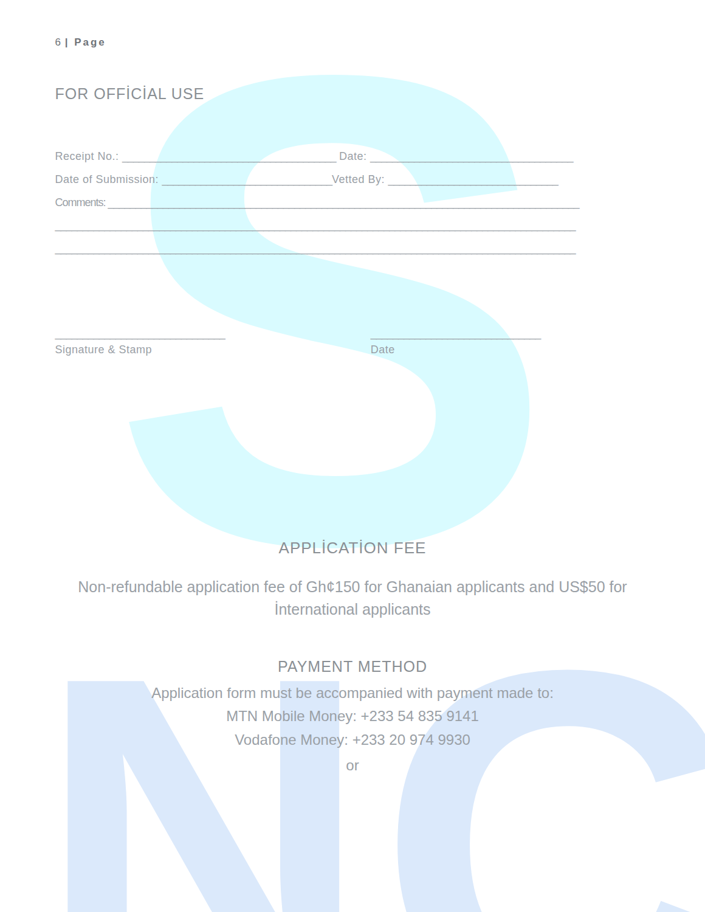S
N
C
6 | Page
FOR OFFİCİAL USE
Receipt No.: _______________________________________ Date: _____________________________________
Date of Submission: _______________________________Vetted By: _______________________________
Comments: ______________________________________________________________________________________
_______________________________________________________________________________________________
_______________________________________________________________________________________________
_______________________________
Signature & Stamp
_______________________________
Date
APPLİCATİON FEE
Non-refundable application fee of Gh¢150 for Ghanaian applicants and US$50 for İnternational applicants
PAYMENT METHOD
Application form must be accompanied with payment made to:
MTN Mobile Money: +233 54 835 9141
Vodafone Money: +233 20 974 9930 or